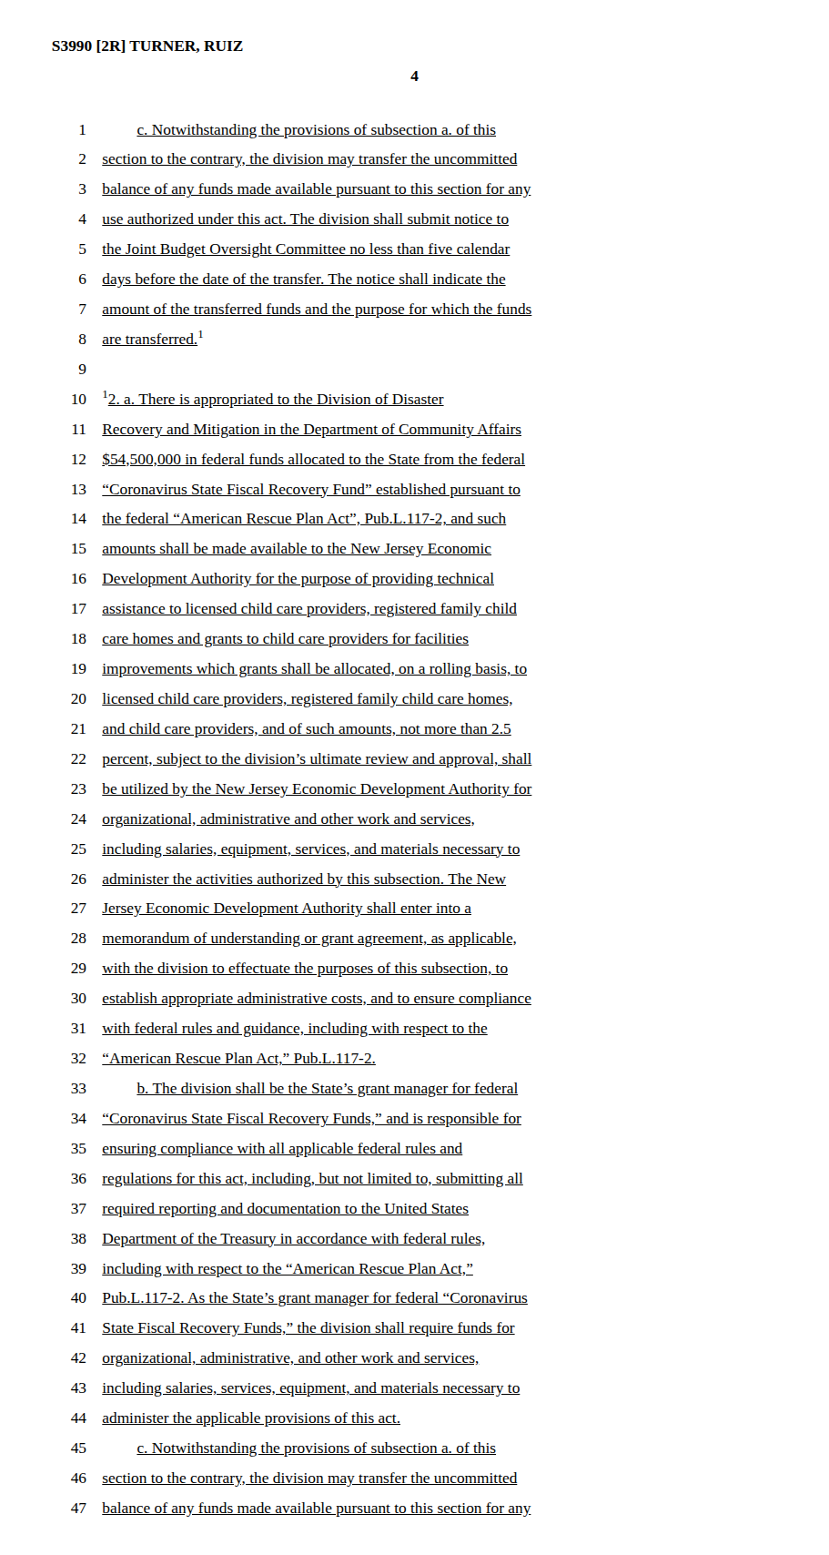S3990 [2R] TURNER, RUIZ
4
c. Notwithstanding the provisions of subsection a. of this
section to the contrary, the division may transfer the uncommitted
balance of any funds made available pursuant to this section for any
use authorized under this act. The division shall submit notice to
the Joint Budget Oversight Committee no less than five calendar
days before the date of the transfer. The notice shall indicate the
amount of the transferred funds and the purpose for which the funds
are transferred.1
12. a. There is appropriated to the Division of Disaster
Recovery and Mitigation in the Department of Community Affairs
$54,500,000 in federal funds allocated to the State from the federal
“Coronavirus State Fiscal Recovery Fund” established pursuant to
the federal “American Rescue Plan Act”, Pub.L.117-2, and such
amounts shall be made available to the New Jersey Economic
Development Authority for the purpose of providing technical
assistance to licensed child care providers, registered family child
care homes and grants to child care providers for facilities
improvements which grants shall be allocated, on a rolling basis, to
licensed child care providers, registered family child care homes,
and child care providers, and of such amounts, not more than 2.5
percent, subject to the division’s ultimate review and approval, shall
be utilized by the New Jersey Economic Development Authority for
organizational, administrative and other work and services,
including salaries, equipment, services, and materials necessary to
administer the activities authorized by this subsection. The New
Jersey Economic Development Authority shall enter into a
memorandum of understanding or grant agreement, as applicable,
with the division to effectuate the purposes of this subsection, to
establish appropriate administrative costs, and to ensure compliance
with federal rules and guidance, including with respect to the
“American Rescue Plan Act,” Pub.L.117-2.
b. The division shall be the State’s grant manager for federal
“Coronavirus State Fiscal Recovery Funds,” and is responsible for
ensuring compliance with all applicable federal rules and
regulations for this act, including, but not limited to, submitting all
required reporting and documentation to the United States
Department of the Treasury in accordance with federal rules,
including with respect to the “American Rescue Plan Act,”
Pub.L.117-2. As the State’s grant manager for federal “Coronavirus
State Fiscal Recovery Funds,” the division shall require funds for
organizational, administrative, and other work and services,
including salaries, services, equipment, and materials necessary to
administer the applicable provisions of this act.
c. Notwithstanding the provisions of subsection a. of this
section to the contrary, the division may transfer the uncommitted
balance of any funds made available pursuant to this section for any